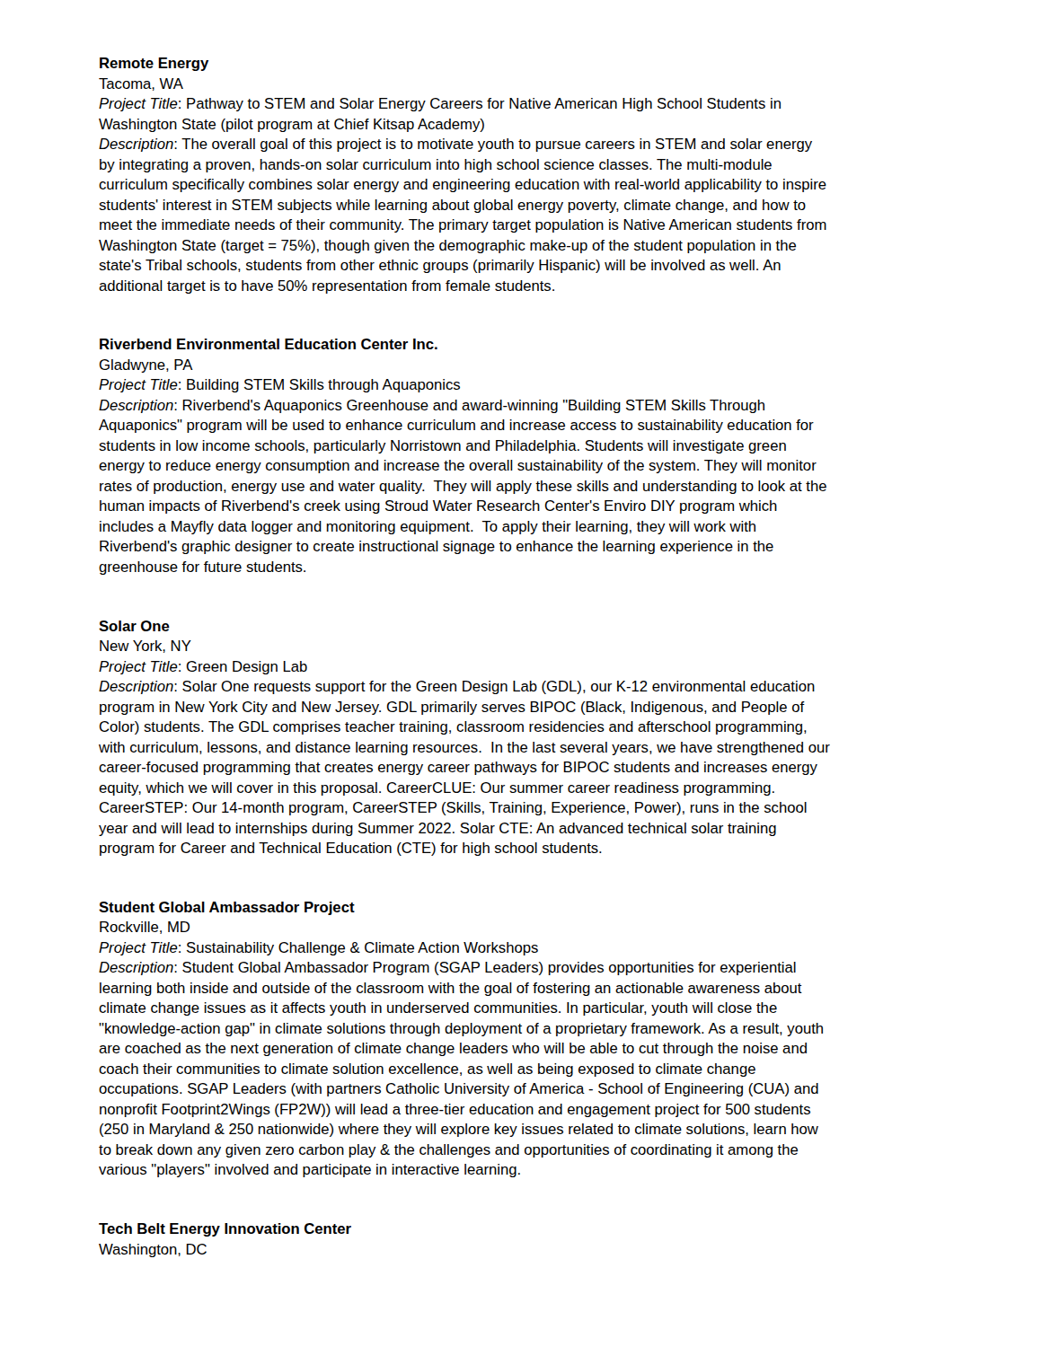Remote Energy
Tacoma, WA
Project Title: Pathway to STEM and Solar Energy Careers for Native American High School Students in Washington State (pilot program at Chief Kitsap Academy)
Description: The overall goal of this project is to motivate youth to pursue careers in STEM and solar energy by integrating a proven, hands-on solar curriculum into high school science classes. The multi-module curriculum specifically combines solar energy and engineering education with real-world applicability to inspire students' interest in STEM subjects while learning about global energy poverty, climate change, and how to meet the immediate needs of their community. The primary target population is Native American students from Washington State (target = 75%), though given the demographic make-up of the student population in the state's Tribal schools, students from other ethnic groups (primarily Hispanic) will be involved as well. An additional target is to have 50% representation from female students.
Riverbend Environmental Education Center Inc.
Gladwyne, PA
Project Title: Building STEM Skills through Aquaponics
Description: Riverbend's Aquaponics Greenhouse and award-winning "Building STEM Skills Through Aquaponics" program will be used to enhance curriculum and increase access to sustainability education for students in low income schools, particularly Norristown and Philadelphia. Students will investigate green energy to reduce energy consumption and increase the overall sustainability of the system. They will monitor rates of production, energy use and water quality. They will apply these skills and understanding to look at the human impacts of Riverbend's creek using Stroud Water Research Center's Enviro DIY program which includes a Mayfly data logger and monitoring equipment. To apply their learning, they will work with Riverbend's graphic designer to create instructional signage to enhance the learning experience in the greenhouse for future students.
Solar One
New York, NY
Project Title: Green Design Lab
Description: Solar One requests support for the Green Design Lab (GDL), our K-12 environmental education program in New York City and New Jersey. GDL primarily serves BIPOC (Black, Indigenous, and People of Color) students. The GDL comprises teacher training, classroom residencies and afterschool programming, with curriculum, lessons, and distance learning resources. In the last several years, we have strengthened our career-focused programming that creates energy career pathways for BIPOC students and increases energy equity, which we will cover in this proposal. CareerCLUE: Our summer career readiness programming. CareerSTEP: Our 14-month program, CareerSTEP (Skills, Training, Experience, Power), runs in the school year and will lead to internships during Summer 2022. Solar CTE: An advanced technical solar training program for Career and Technical Education (CTE) for high school students.
Student Global Ambassador Project
Rockville, MD
Project Title: Sustainability Challenge & Climate Action Workshops
Description: Student Global Ambassador Program (SGAP Leaders) provides opportunities for experiential learning both inside and outside of the classroom with the goal of fostering an actionable awareness about climate change issues as it affects youth in underserved communities. In particular, youth will close the "knowledge-action gap" in climate solutions through deployment of a proprietary framework. As a result, youth are coached as the next generation of climate change leaders who will be able to cut through the noise and coach their communities to climate solution excellence, as well as being exposed to climate change occupations. SGAP Leaders (with partners Catholic University of America - School of Engineering (CUA) and nonprofit Footprint2Wings (FP2W)) will lead a three-tier education and engagement project for 500 students (250 in Maryland & 250 nationwide) where they will explore key issues related to climate solutions, learn how to break down any given zero carbon play & the challenges and opportunities of coordinating it among the various "players" involved and participate in interactive learning.
Tech Belt Energy Innovation Center
Washington, DC